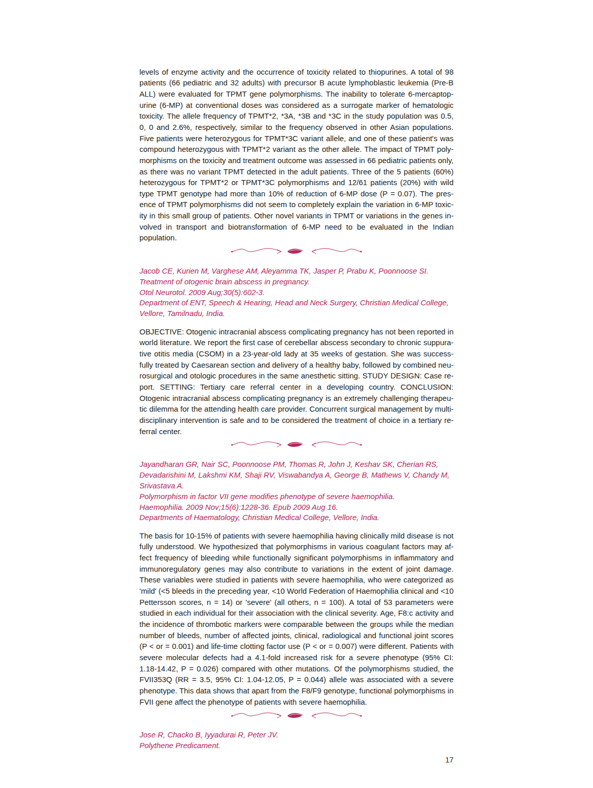levels of enzyme activity and the occurrence of toxicity related to thiopurines. A total of 98 patients (66 pediatric and 32 adults) with precursor B acute lymphoblastic leukemia (Pre-B ALL) were evaluated for TPMT gene polymorphisms. The inability to tolerate 6-mercaptopurine (6-MP) at conventional doses was considered as a surrogate marker of hematologic toxicity. The allele frequency of TPMT*2, *3A, *3B and *3C in the study population was 0.5, 0, 0 and 2.6%, respectively, similar to the frequency observed in other Asian populations. Five patients were heterozygous for TPMT*3C variant allele, and one of these patient's was compound heterozygous with TPMT*2 variant as the other allele. The impact of TPMT polymorphisms on the toxicity and treatment outcome was assessed in 66 pediatric patients only, as there was no variant TPMT detected in the adult patients. Three of the 5 patients (60%) heterozygous for TPMT*2 or TPMT*3C polymorphisms and 12/61 patients (20%) with wild type TPMT genotype had more than 10% of reduction of 6-MP dose (P = 0.07). The presence of TPMT polymorphisms did not seem to completely explain the variation in 6-MP toxicity in this small group of patients. Other novel variants in TPMT or variations in the genes involved in transport and biotransformation of 6-MP need to be evaluated in the Indian population.
Jacob CE, Kurien M, Varghese AM, Aleyamma TK, Jasper P, Prabu K, Poonnoose SI. Treatment of otogenic brain abscess in pregnancy. Otol Neurotol. 2009 Aug;30(5):602-3. Department of ENT, Speech & Hearing, Head and Neck Surgery, Christian Medical College, Vellore, Tamilnadu, India.
OBJECTIVE: Otogenic intracranial abscess complicating pregnancy has not been reported in world literature. We report the first case of cerebellar abscess secondary to chronic suppurative otitis media (CSOM) in a 23-year-old lady at 35 weeks of gestation. She was successfully treated by Caesarean section and delivery of a healthy baby, followed by combined neurosurgical and otologic procedures in the same anesthetic sitting. STUDY DESIGN: Case report. SETTING: Tertiary care referral center in a developing country. CONCLUSION: Otogenic intracranial abscess complicating pregnancy is an extremely challenging therapeutic dilemma for the attending health care provider. Concurrent surgical management by multidisciplinary intervention is safe and to be considered the treatment of choice in a tertiary referral center.
Jayandharan GR, Nair SC, Poonnoose PM, Thomas R, John J, Keshav SK, Cherian RS, Devadarishini M, Lakshmi KM, Shaji RV, Viswabandya A, George B, Mathews V, Chandy M, Srivastava A. Polymorphism in factor VII gene modifies phenotype of severe haemophilia. Haemophilia. 2009 Nov;15(6):1228-36. Epub 2009 Aug 16. Departments of Haematology, Christian Medical College, Vellore, India.
The basis for 10-15% of patients with severe haemophilia having clinically mild disease is not fully understood. We hypothesized that polymorphisms in various coagulant factors may affect frequency of bleeding while functionally significant polymorphisms in inflammatory and immunoregulatory genes may also contribute to variations in the extent of joint damage. These variables were studied in patients with severe haemophilia, who were categorized as 'mild' (<5 bleeds in the preceding year, <10 World Federation of Haemophilia clinical and <10 Pettersson scores, n = 14) or 'severe' (all others, n = 100). A total of 53 parameters were studied in each individual for their association with the clinical severity. Age, F8:c activity and the incidence of thrombotic markers were comparable between the groups while the median number of bleeds, number of affected joints, clinical, radiological and functional joint scores (P < or = 0.001) and life-time clotting factor use (P < or = 0.007) were different. Patients with severe molecular defects had a 4.1-fold increased risk for a severe phenotype (95% CI: 1.18-14.42, P = 0.026) compared with other mutations. Of the polymorphisms studied, the FVII353Q (RR = 3.5, 95% CI: 1.04-12.05, P = 0.044) allele was associated with a severe phenotype. This data shows that apart from the F8/F9 genotype, functional polymorphisms in FVII gene affect the phenotype of patients with severe haemophilia.
Jose R, Chacko B, Iyyadurai R, Peter JV. Polythene Predicament.
17